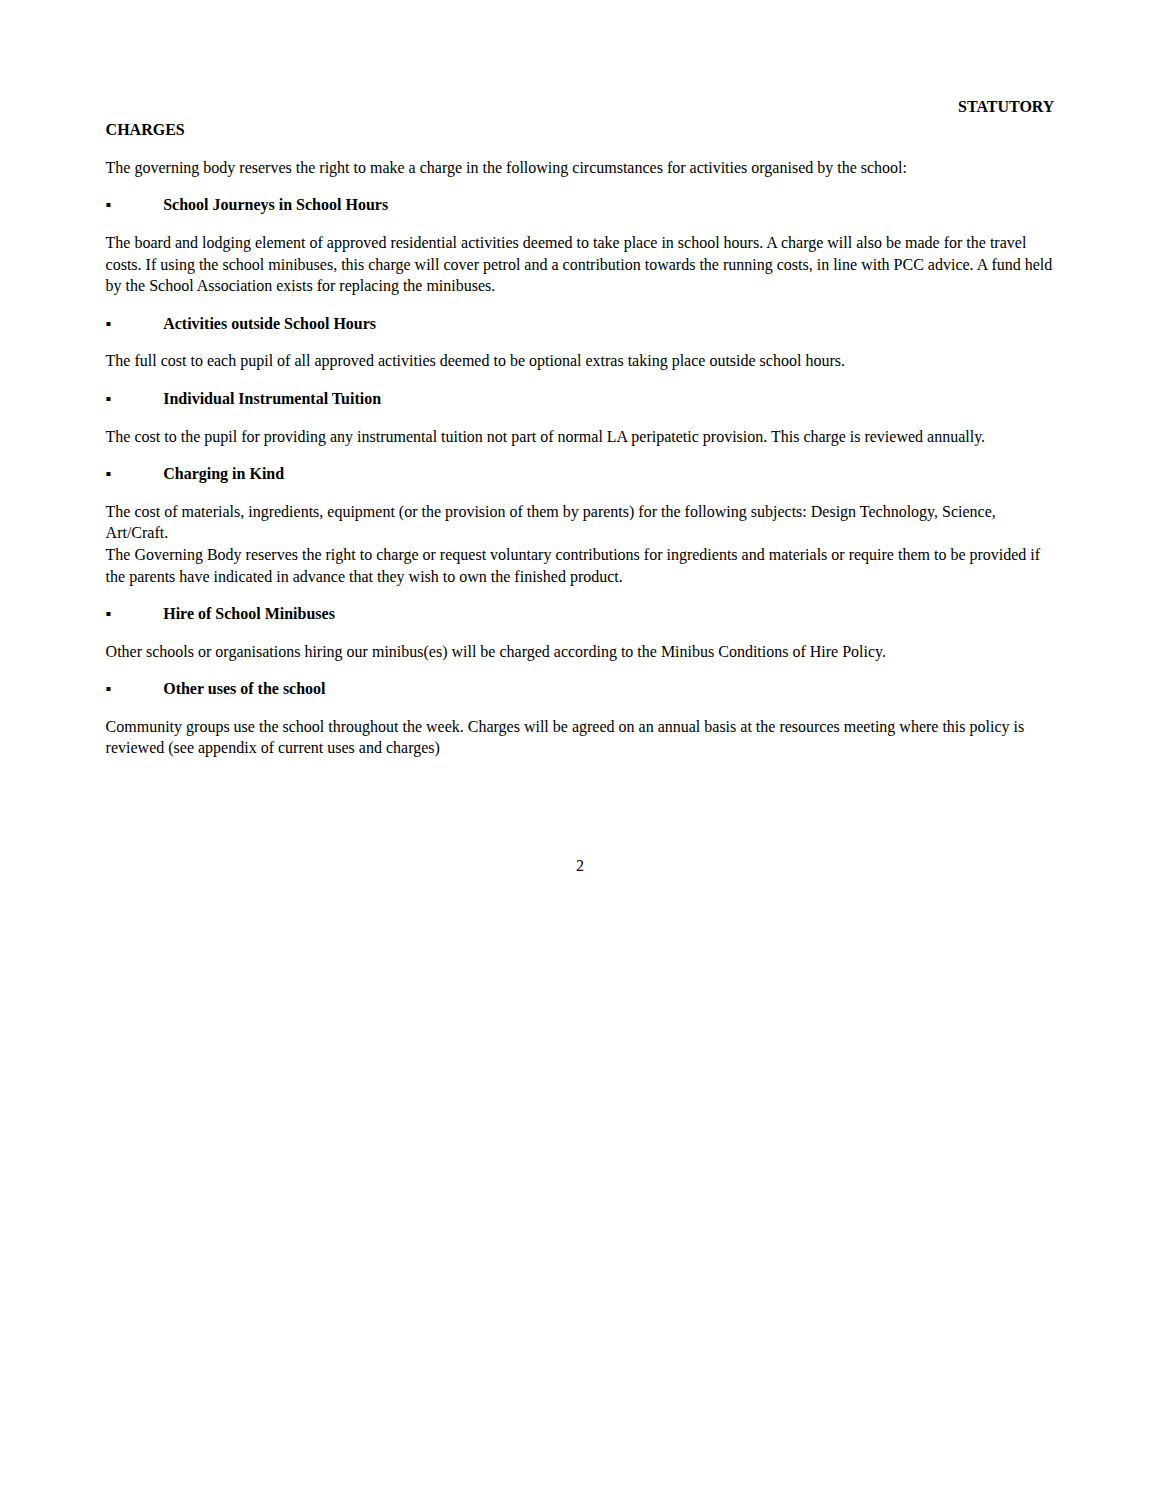STATUTORY
CHARGES
The governing body reserves the right to make a charge in the following circumstances for activities organised by the school:
School Journeys in School Hours
The board and lodging element of approved residential activities deemed to take place in school hours. A charge will also be made for the travel costs. If using the school minibuses, this charge will cover petrol and a contribution towards the running costs, in line with PCC advice. A fund held by the School Association exists for replacing the minibuses.
Activities outside School Hours
The full cost to each pupil of all approved activities deemed to be optional extras taking place outside school hours.
Individual Instrumental Tuition
The cost to the pupil for providing any instrumental tuition not part of normal LA peripatetic provision. This charge is reviewed annually.
Charging in Kind
The cost of materials, ingredients, equipment (or the provision of them by parents) for the following subjects: Design Technology, Science, Art/Craft.
The Governing Body reserves the right to charge or request voluntary contributions for ingredients and materials or require them to be provided if the parents have indicated in advance that they wish to own the finished product.
Hire of School Minibuses
Other schools or organisations hiring our minibus(es) will be charged according to the Minibus Conditions of Hire Policy.
Other uses of the school
Community groups use the school throughout the week. Charges will be agreed on an annual basis at the resources meeting where this policy is reviewed (see appendix of current uses and charges)
2